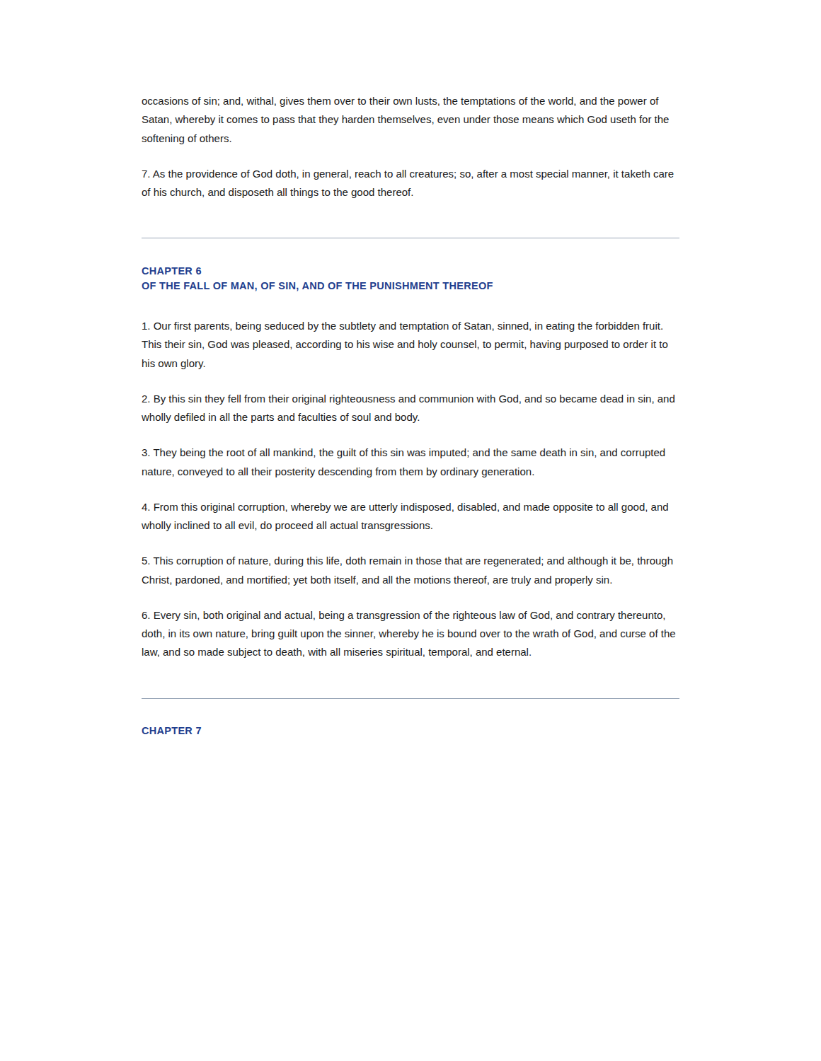occasions of sin; and, withal, gives them over to their own lusts, the temptations of the world, and the power of Satan, whereby it comes to pass that they harden themselves, even under those means which God useth for the softening of others.
7. As the providence of God doth, in general, reach to all creatures; so, after a most special manner, it taketh care of his church, and disposeth all things to the good thereof.
Chapter 6 Of the Fall of Man, of Sin, and of the Punishment Thereof
1. Our first parents, being seduced by the subtlety and temptation of Satan, sinned, in eating the forbidden fruit. This their sin, God was pleased, according to his wise and holy counsel, to permit, having purposed to order it to his own glory.
2. By this sin they fell from their original righteousness and communion with God, and so became dead in sin, and wholly defiled in all the parts and faculties of soul and body.
3. They being the root of all mankind, the guilt of this sin was imputed; and the same death in sin, and corrupted nature, conveyed to all their posterity descending from them by ordinary generation.
4. From this original corruption, whereby we are utterly indisposed, disabled, and made opposite to all good, and wholly inclined to all evil, do proceed all actual transgressions.
5. This corruption of nature, during this life, doth remain in those that are regenerated; and although it be, through Christ, pardoned, and mortified; yet both itself, and all the motions thereof, are truly and properly sin.
6. Every sin, both original and actual, being a transgression of the righteous law of God, and contrary thereunto, doth, in its own nature, bring guilt upon the sinner, whereby he is bound over to the wrath of God, and curse of the law, and so made subject to death, with all miseries spiritual, temporal, and eternal.
Chapter 7